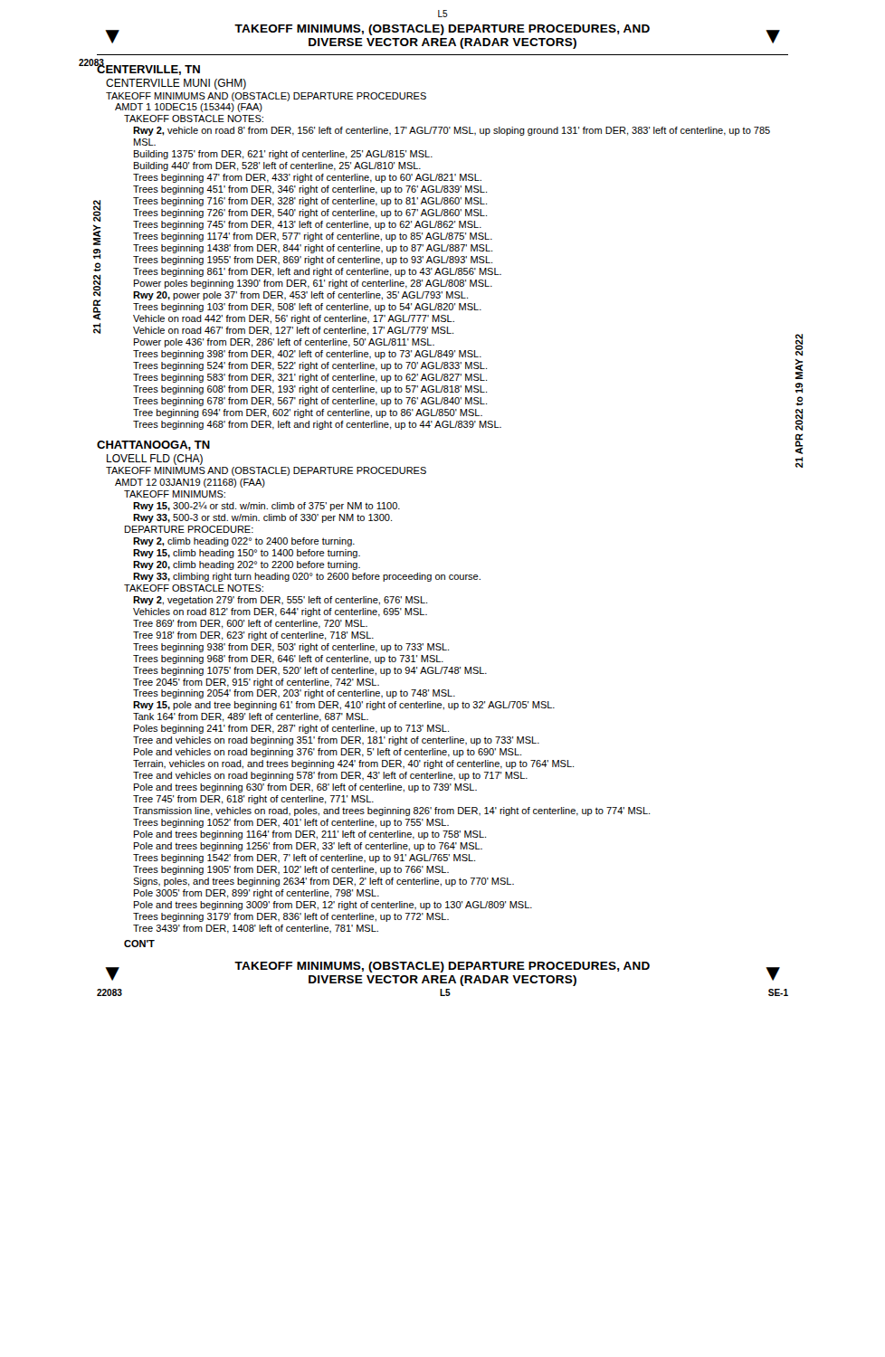L5
▼
TAKEOFF MINIMUMS, (OBSTACLE) DEPARTURE PROCEDURES, AND DIVERSE VECTOR AREA (RADAR VECTORS)
▼
22083
21 APR 2022 to 19 MAY 2022
21 APR 2022 to 19 MAY 2022
CENTERVILLE, TN
CENTERVILLE MUNI (GHM)
TAKEOFF MINIMUMS AND (OBSTACLE) DEPARTURE PROCEDURES
AMDT 1 10DEC15 (15344) (FAA)
TAKEOFF OBSTACLE NOTES:
Rwy 2, vehicle on road 8' from DER, 156' left of centerline, 17' AGL/770' MSL, up sloping ground 131' from DER, 383' left of centerline, up to 785 MSL.
Building 1375' from DER, 621' right of centerline, 25' AGL/815' MSL.
Building 440' from DER, 528' left of centerline, 25' AGL/810' MSL.
Trees beginning 47' from DER, 433' right of centerline, up to 60' AGL/821' MSL.
Trees beginning 451' from DER, 346' right of centerline, up to 76' AGL/839' MSL.
Trees beginning 716' from DER, 328' right of centerline, up to 81' AGL/860' MSL.
Trees beginning 726' from DER, 540' right of centerline, up to 67' AGL/860' MSL.
Trees beginning 745' from DER, 413' left of centerline, up to 62' AGL/862' MSL.
Trees beginning 1174' from DER, 577' right of centerline, up to 85' AGL/875' MSL.
Trees beginning 1438' from DER, 844' right of centerline, up to 87' AGL/887' MSL.
Trees beginning 1955' from DER, 869' right of centerline, up to 93' AGL/893' MSL.
Trees beginning 861' from DER, left and right of centerline, up to 43' AGL/856' MSL.
Power poles beginning 1390' from DER, 61' right of centerline, 28' AGL/808' MSL.
Rwy 20, power pole 37' from DER, 453' left of centerline, 35' AGL/793' MSL.
Trees beginning 103' from DER, 508' left of centerline, up to 54' AGL/820' MSL.
Vehicle on road 442' from DER, 56' right of centerline, 17' AGL/777' MSL.
Vehicle on road 467' from DER, 127' left of centerline, 17' AGL/779' MSL.
Power pole 436' from DER, 286' left of centerline, 50' AGL/811' MSL.
Trees beginning 398' from DER, 402' left of centerline, up to 73' AGL/849' MSL.
Trees beginning 524' from DER, 522' right of centerline, up to 70' AGL/833' MSL.
Trees beginning 583' from DER, 321' right of centerline, up to 62' AGL/827' MSL.
Trees beginning 608' from DER, 193' right of centerline, up to 57' AGL/818' MSL.
Trees beginning 678' from DER, 567' right of centerline, up to 76' AGL/840' MSL.
Tree beginning 694' from DER, 602' right of centerline, up to 86' AGL/850' MSL.
Trees beginning 468' from DER, left and right of centerline, up to 44' AGL/839' MSL.
CHATTANOOGA, TN
LOVELL FLD (CHA)
TAKEOFF MINIMUMS AND (OBSTACLE) DEPARTURE PROCEDURES
AMDT 12 03JAN19 (21168) (FAA)
TAKEOFF MINIMUMS:
Rwy 15, 300-2¼ or std. w/min. climb of 375' per NM to 1100.
Rwy 33, 500-3 or std. w/min. climb of 330' per NM to 1300.
DEPARTURE PROCEDURE:
Rwy 2, climb heading 022° to 2400 before turning.
Rwy 15, climb heading 150° to 1400 before turning.
Rwy 20, climb heading 202° to 2200 before turning.
Rwy 33, climbing right turn heading 020° to 2600 before proceeding on course.
TAKEOFF OBSTACLE NOTES:
Rwy 2, vegetation 279' from DER, 555' left of centerline, 676' MSL.
Vehicles on road 812' from DER, 644' right of centerline, 695' MSL.
Tree 869' from DER, 600' left of centerline, 720' MSL.
Tree 918' from DER, 623' right of centerline, 718' MSL.
Trees beginning 938' from DER, 503' right of centerline, up to 733' MSL.
Trees beginning 968' from DER, 646' left of centerline, up to 731' MSL.
Trees beginning 1075' from DER, 520' left of centerline, up to 94' AGL/748' MSL.
Tree 2045' from DER, 915' right of centerline, 742' MSL.
Trees beginning 2054' from DER, 203' right of centerline, up to 748' MSL.
Rwy 15, pole and tree beginning 61' from DER, 410' right of centerline, up to 32' AGL/705' MSL.
Tank 164' from DER, 489' left of centerline, 687' MSL.
Poles beginning 241' from DER, 287' right of centerline, up to 713' MSL.
Tree and vehicles on road beginning 351' from DER, 181' right of centerline, up to 733' MSL.
Pole and vehicles on road beginning 376' from DER, 5' left of centerline, up to 690' MSL.
Terrain, vehicles on road, and trees beginning 424' from DER, 40' right of centerline, up to 764' MSL.
Tree and vehicles on road beginning 578' from DER, 43' left of centerline, up to 717' MSL.
Pole and trees beginning 630' from DER, 68' left of centerline, up to 739' MSL.
Tree 745' from DER, 618' right of centerline, 771' MSL.
Transmission line, vehicles on road, poles, and trees beginning 826' from DER, 14' right of centerline, up to 774' MSL.
Trees beginning 1052' from DER, 401' left of centerline, up to 755' MSL.
Pole and trees beginning 1164' from DER, 211' left of centerline, up to 758' MSL.
Pole and trees beginning 1256' from DER, 33' left of centerline, up to 764' MSL.
Trees beginning 1542' from DER, 7' left of centerline, up to 91' AGL/765' MSL.
Trees beginning 1905' from DER, 102' left of centerline, up to 766' MSL.
Signs, poles, and trees beginning 2634' from DER, 2' left of centerline, up to 770' MSL.
Pole 3005' from DER, 899' right of centerline, 798' MSL.
Pole and trees beginning 3009' from DER, 12' right of centerline, up to 130' AGL/809' MSL.
Trees beginning 3179' from DER, 836' left of centerline, up to 772' MSL.
Tree 3439' from DER, 1408' left of centerline, 781' MSL.
CON'T
▼
TAKEOFF MINIMUMS, (OBSTACLE) DEPARTURE PROCEDURES, AND DIVERSE VECTOR AREA (RADAR VECTORS)
▼
22083
L5
SE-1